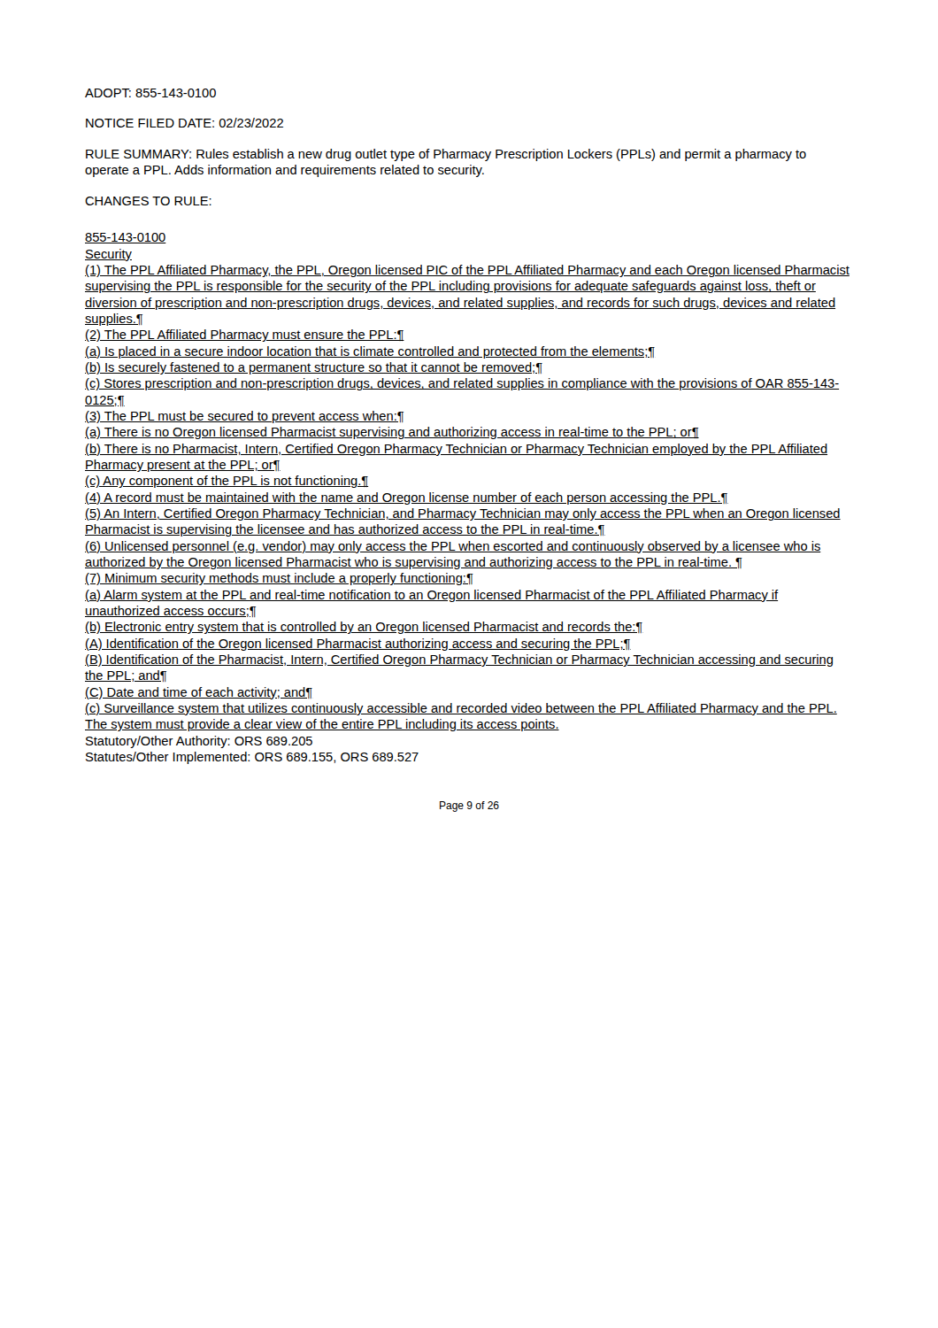ADOPT: 855-143-0100
NOTICE FILED DATE: 02/23/2022
RULE SUMMARY: Rules establish a new drug outlet type of Pharmacy Prescription Lockers (PPLs) and permit a pharmacy to operate a PPL. Adds information and requirements related to security.
CHANGES TO RULE:
855-143-0100
Security
(1) The PPL Affiliated Pharmacy, the PPL, Oregon licensed PIC of the PPL Affiliated Pharmacy and each Oregon licensed Pharmacist supervising the PPL is responsible for the security of the PPL including provisions for adequate safeguards against loss, theft or diversion of prescription and non-prescription drugs, devices, and related supplies, and records for such drugs, devices and related supplies.¶
(2) The PPL Affiliated Pharmacy must ensure the PPL:¶
(a) Is placed in a secure indoor location that is climate controlled and protected from the elements;¶
(b) Is securely fastened to a permanent structure so that it cannot be removed;¶
(c) Stores prescription and non-prescription drugs, devices, and related supplies in compliance with the provisions of OAR 855-143-0125;¶
(3) The PPL must be secured to prevent access when:¶
(a) There is no Oregon licensed Pharmacist supervising and authorizing access in real-time to the PPL; or¶
(b) There is no Pharmacist, Intern, Certified Oregon Pharmacy Technician or Pharmacy Technician employed by the PPL Affiliated Pharmacy present at the PPL; or¶
(c) Any component of the PPL is not functioning.¶
(4) A record must be maintained with the name and Oregon license number of each person accessing the PPL.¶
(5) An Intern, Certified Oregon Pharmacy Technician, and Pharmacy Technician may only access the PPL when an Oregon licensed Pharmacist is supervising the licensee and has authorized access to the PPL in real-time.¶
(6) Unlicensed personnel (e.g. vendor) may only access the PPL when escorted and continuously observed by a licensee who is authorized by the Oregon licensed Pharmacist who is supervising and authorizing access to the PPL in real-time. ¶
(7) Minimum security methods must include a properly functioning:¶
(a) Alarm system at the PPL and real-time notification to an Oregon licensed Pharmacist of the PPL Affiliated Pharmacy if unauthorized access occurs;¶
(b) Electronic entry system that is controlled by an Oregon licensed Pharmacist and records the:¶
(A) Identification of the Oregon licensed Pharmacist authorizing access and securing the PPL;¶
(B) Identification of the Pharmacist, Intern, Certified Oregon Pharmacy Technician or Pharmacy Technician accessing and securing the PPL; and¶
(C) Date and time of each activity; and¶
(c) Surveillance system that utilizes continuously accessible and recorded video between the PPL Affiliated Pharmacy and the PPL. The system must provide a clear view of the entire PPL including its access points.
Statutory/Other Authority: ORS 689.205
Statutes/Other Implemented: ORS 689.155, ORS 689.527
Page 9 of 26